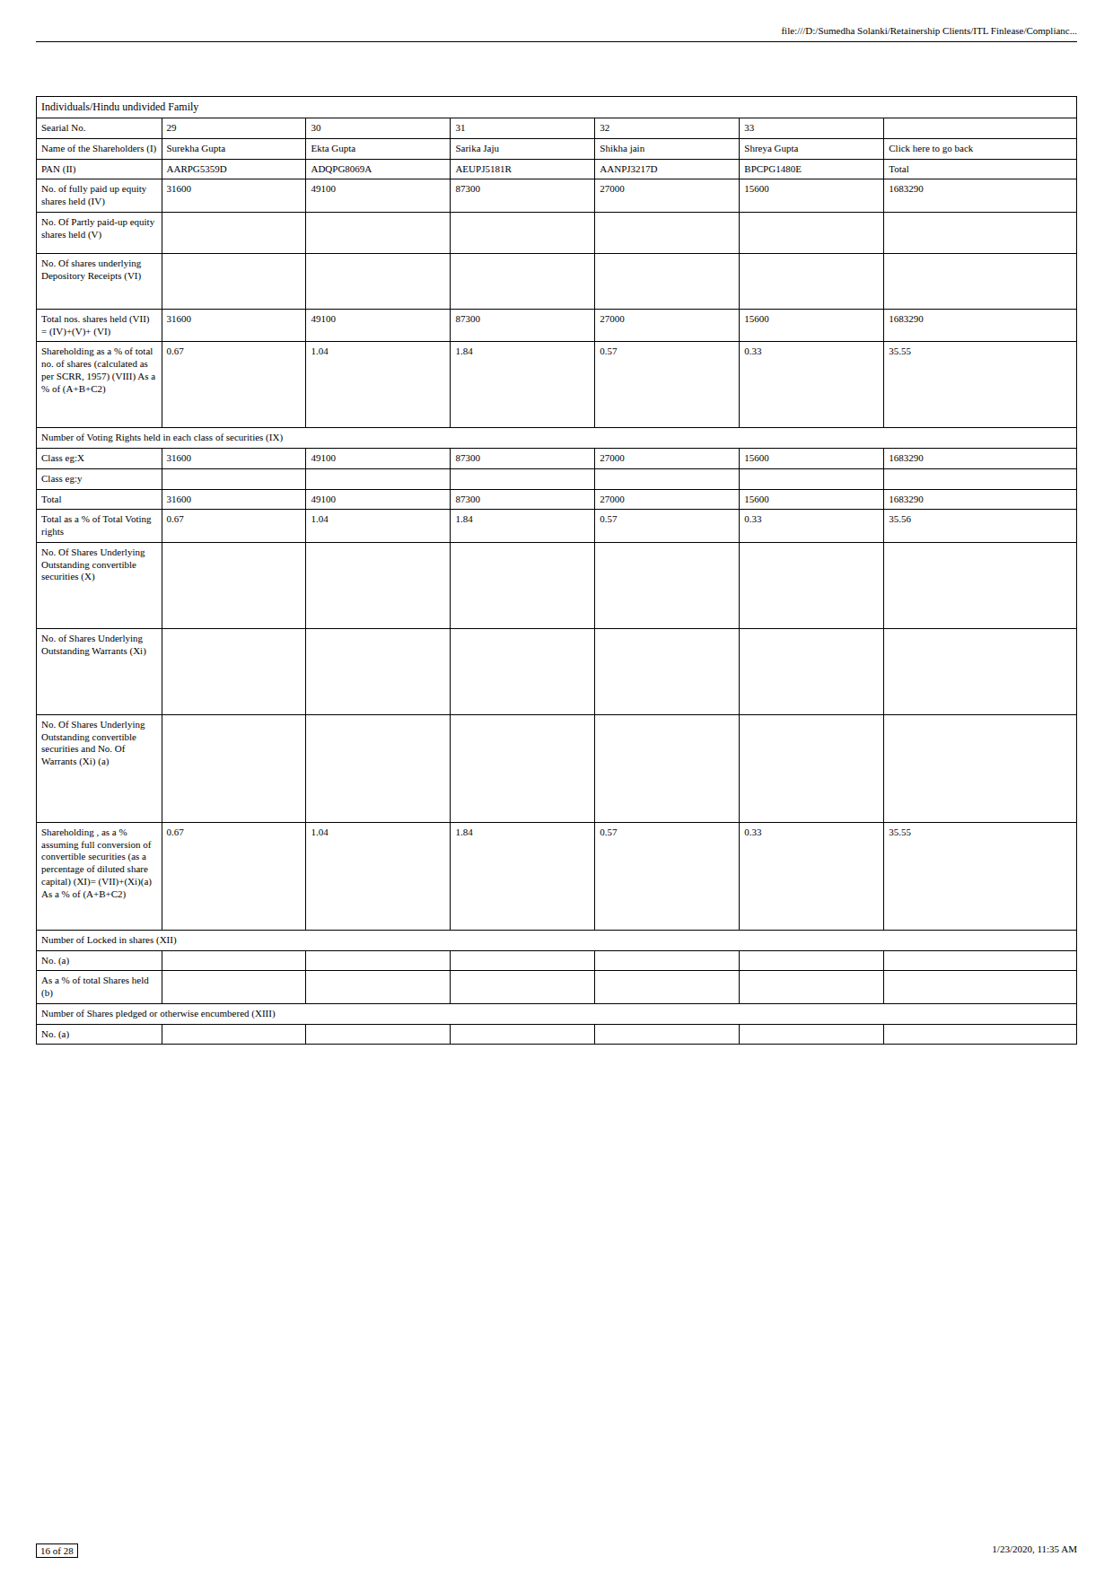file:///D:/Sumedha Solanki/Retainership Clients/ITL Finlease/Complianc...
| Individuals/Hindu undivided Family |
| Searial No. | 29 | 30 | 31 | 32 | 33 | |
| Name of the Shareholders (I) | Surekha Gupta | Ekta Gupta | Sarika Jaju | Shikha jain | Shreya Gupta | Click here to go back |
| PAN (II) | AARPG5359D | ADQPG8069A | AEUPJ5181R | AANPJ3217D | BPCPG1480E | Total |
| No. of fully paid up equity shares held (IV) | 31600 | 49100 | 87300 | 27000 | 15600 | 1683290 |
| No. Of Partly paid-up equity shares held (V) | | | | | | |
| No. Of shares underlying Depository Receipts (VI) | | | | | | |
| Total nos. shares held (VII) = (IV)+(V)+ (VI) | 31600 | 49100 | 87300 | 27000 | 15600 | 1683290 |
| Shareholding as a % of total no. of shares (calculated as per SCRR, 1957) (VIII) As a % of (A+B+C2) | 0.67 | 1.04 | 1.84 | 0.57 | 0.33 | 35.55 |
| Number of Voting Rights held in each class of securities (IX) |
| Class eg:X | 31600 | 49100 | 87300 | 27000 | 15600 | 1683290 |
| Class eg:y | | | | | | |
| Total | 31600 | 49100 | 87300 | 27000 | 15600 | 1683290 |
| Total as a % of Total Voting rights | 0.67 | 1.04 | 1.84 | 0.57 | 0.33 | 35.56 |
| No. Of Shares Underlying Outstanding convertible securities (X) | | | | | | |
| No. of Shares Underlying Outstanding Warrants (Xi) | | | | | | |
| No. Of Shares Underlying Outstanding convertible securities and No. Of Warrants (Xi) (a) | | | | | | |
| Shareholding , as a % assuming full conversion of convertible securities (as a percentage of diluted share capital) (XI)= (VII)+(Xi)(a) As a % of (A+B+C2) | 0.67 | 1.04 | 1.84 | 0.57 | 0.33 | 35.55 |
| Number of Locked in shares (XII) |
| No. (a) | | | | | | |
| As a % of total Shares held (b) | | | | | | |
| Number of Shares pledged or otherwise encumbered (XIII) |
| No. (a) | | | | | | |
16 of 28
1/23/2020, 11:35 AM